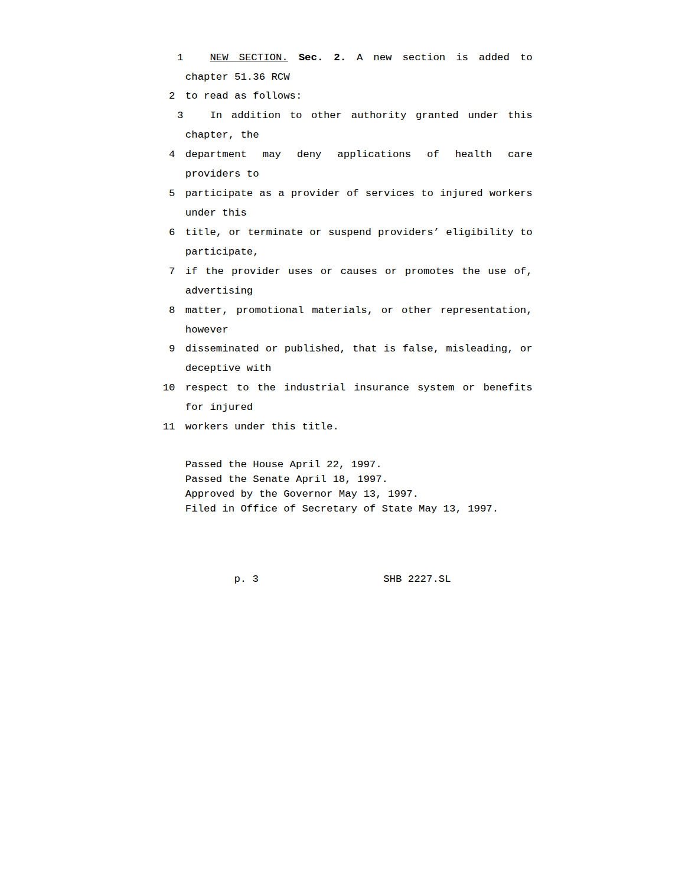NEW SECTION. Sec. 2. A new section is added to chapter 51.36 RCW
to read as follows:
In addition to other authority granted under this chapter, the
department may deny applications of health care providers to
participate as a provider of services to injured workers under this
title, or terminate or suspend providers’ eligibility to participate,
if the provider uses or causes or promotes the use of, advertising
matter, promotional materials, or other representation, however
disseminated or published, that is false, misleading, or deceptive with
respect to the industrial insurance system or benefits for injured
workers under this title.
Passed the House April 22, 1997.
Passed the Senate April 18, 1997.
Approved by the Governor May 13, 1997.
Filed in Office of Secretary of State May 13, 1997.
p. 3 SHB 2227.SL